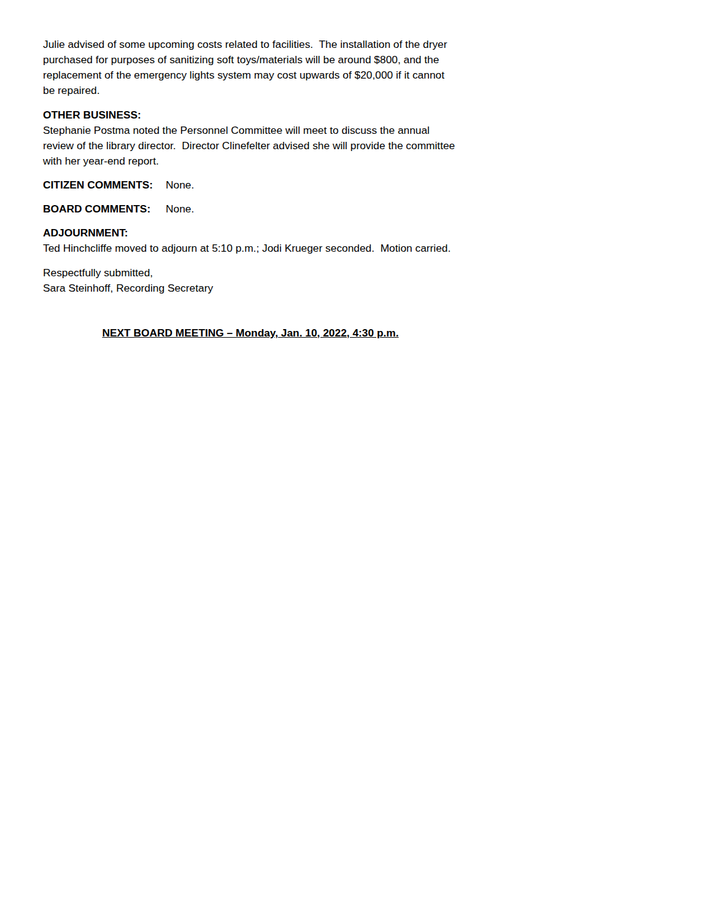Julie advised of some upcoming costs related to facilities. The installation of the dryer purchased for purposes of sanitizing soft toys/materials will be around $800, and the replacement of the emergency lights system may cost upwards of $20,000 if it cannot be repaired.
OTHER BUSINESS:
Stephanie Postma noted the Personnel Committee will meet to discuss the annual review of the library director. Director Clinefelter advised she will provide the committee with her year-end report.
CITIZEN COMMENTS: None.
BOARD COMMENTS: None.
ADJOURNMENT:
Ted Hinchcliffe moved to adjourn at 5:10 p.m.; Jodi Krueger seconded. Motion carried.
Respectfully submitted,
Sara Steinhoff, Recording Secretary
NEXT BOARD MEETING – Monday, Jan. 10, 2022, 4:30 p.m.